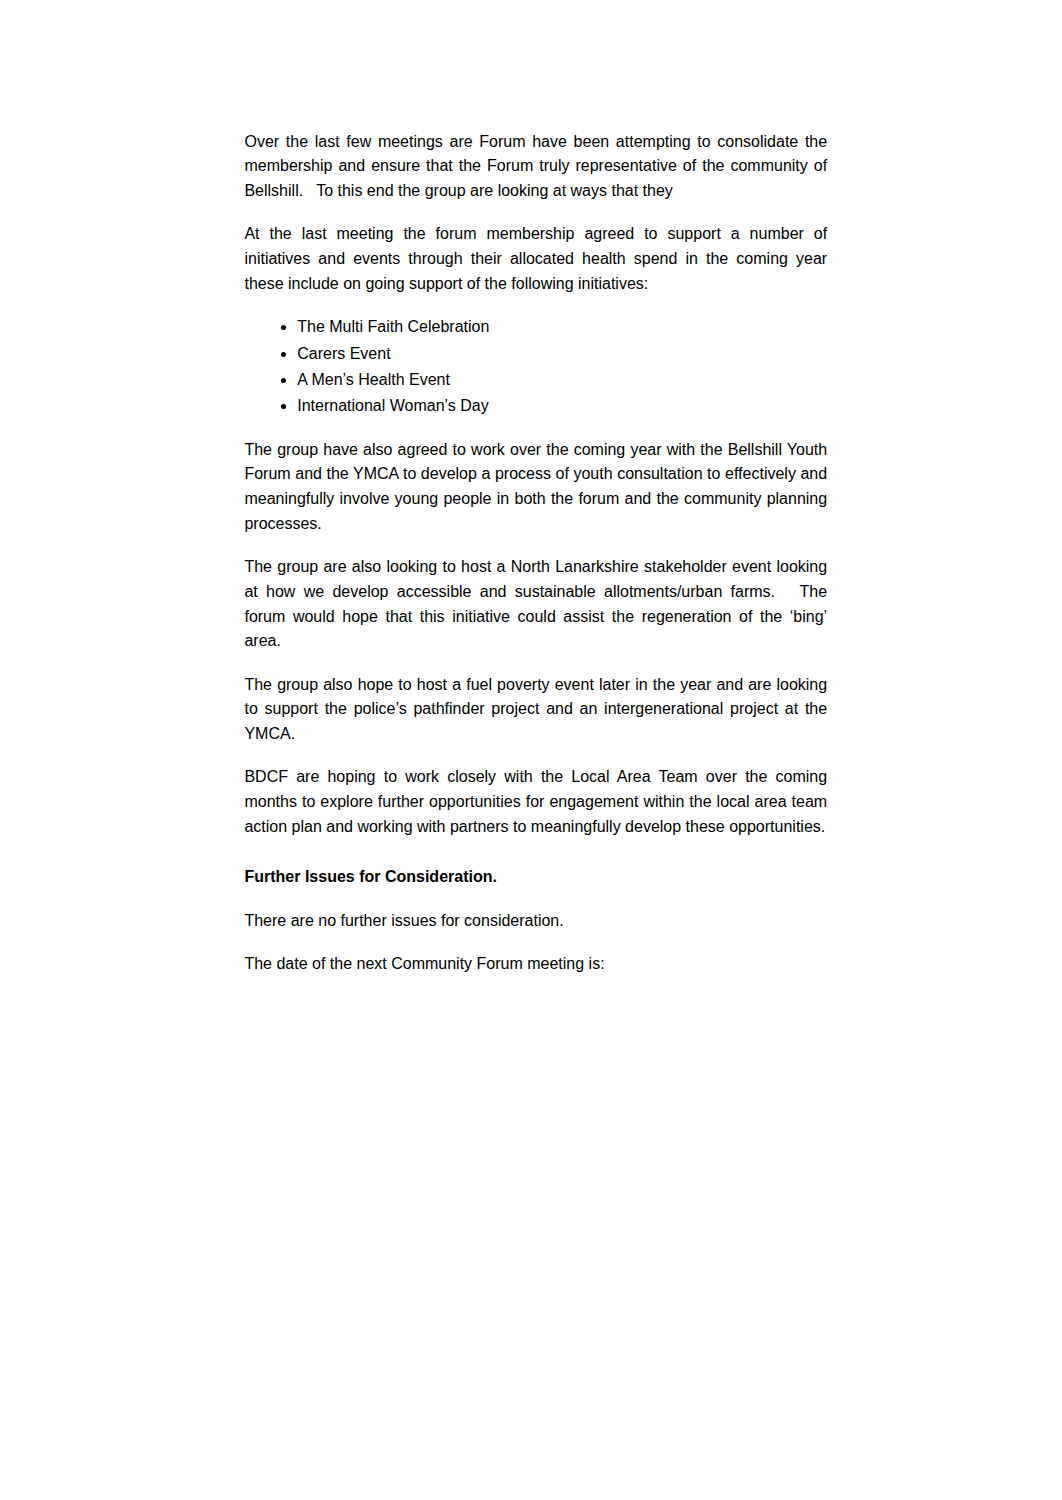Over the last few meetings are Forum have been attempting to consolidate the membership and ensure that the Forum truly representative of the community of Bellshill. To this end the group are looking at ways that they
At the last meeting the forum membership agreed to support a number of initiatives and events through their allocated health spend in the coming year these include on going support of the following initiatives:
The Multi Faith Celebration
Carers Event
A Men’s Health Event
International Woman’s Day
The group have also agreed to work over the coming year with the Bellshill Youth Forum and the YMCA to develop a process of youth consultation to effectively and meaningfully involve young people in both the forum and the community planning processes.
The group are also looking to host a North Lanarkshire stakeholder event looking at how we develop accessible and sustainable allotments/urban farms. The forum would hope that this initiative could assist the regeneration of the ‘bing’ area.
The group also hope to host a fuel poverty event later in the year and are looking to support the police’s pathfinder project and an intergenerational project at the YMCA.
BDCF are hoping to work closely with the Local Area Team over the coming months to explore further opportunities for engagement within the local area team action plan and working with partners to meaningfully develop these opportunities.
Further Issues for Consideration.
There are no further issues for consideration.
The date of the next Community Forum meeting is: